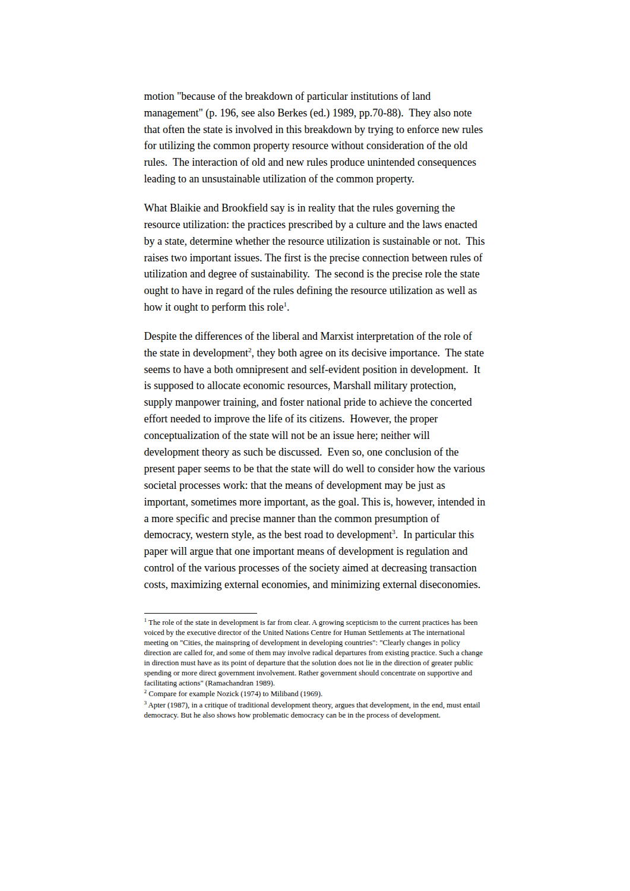motion "because of the breakdown of particular institutions of land management" (p. 196, see also Berkes (ed.) 1989, pp.70-88). They also note that often the state is involved in this breakdown by trying to enforce new rules for utilizing the common property resource without consideration of the old rules. The interaction of old and new rules produce unintended consequences leading to an unsustainable utilization of the common property.
What Blaikie and Brookfield say is in reality that the rules governing the resource utilization: the practices prescribed by a culture and the laws enacted by a state, determine whether the resource utilization is sustainable or not. This raises two important issues. The first is the precise connection between rules of utilization and degree of sustainability. The second is the precise role the state ought to have in regard of the rules defining the resource utilization as well as how it ought to perform this role1.
Despite the differences of the liberal and Marxist interpretation of the role of the state in development2, they both agree on its decisive importance. The state seems to have a both omnipresent and self-evident position in development. It is supposed to allocate economic resources, Marshall military protection, supply manpower training, and foster national pride to achieve the concerted effort needed to improve the life of its citizens. However, the proper conceptualization of the state will not be an issue here; neither will development theory as such be discussed. Even so, one conclusion of the present paper seems to be that the state will do well to consider how the various societal processes work: that the means of development may be just as important, sometimes more important, as the goal. This is, however, intended in a more specific and precise manner than the common presumption of democracy, western style, as the best road to development3. In particular this paper will argue that one important means of development is regulation and control of the various processes of the society aimed at decreasing transaction costs, maximizing external economies, and minimizing external diseconomies.
1 The role of the state in development is far from clear. A growing scepticism to the current practices has been voiced by the executive director of the United Nations Centre for Human Settlements at The international meeting on "Cities, the mainspring of development in developing countries": "Clearly changes in policy direction are called for, and some of them may involve radical departures from existing practice. Such a change in direction must have as its point of departure that the solution does not lie in the direction of greater public spending or more direct government involvement. Rather government should concentrate on supportive and facilitating actions" (Ramachandran 1989).
2 Compare for example Nozick (1974) to Miliband (1969).
3 Apter (1987), in a critique of traditional development theory, argues that development, in the end, must entail democracy. But he also shows how problematic democracy can be in the process of development.